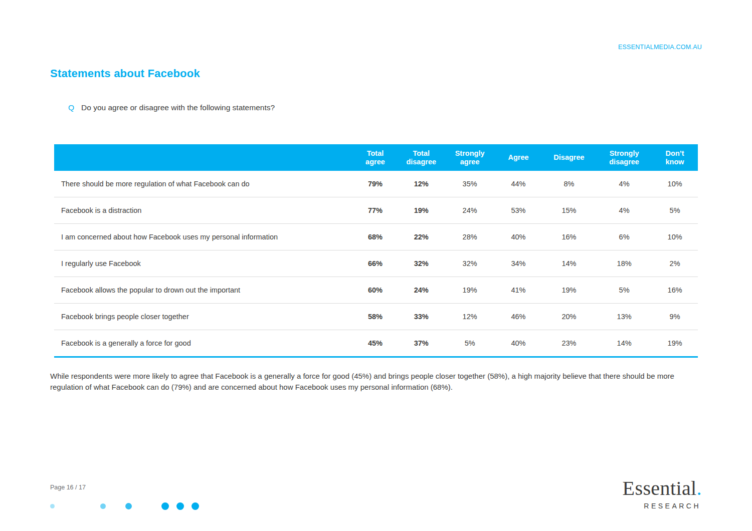ESSENTIALMEDIA.COM.AU
Statements about Facebook
QDo you agree or disagree with the following statements?
| | Total agree | Total disagree | Strongly agree | Agree | Disagree | Strongly disagree | Don’t know |
| --- | --- | --- | --- | --- | --- | --- | --- |
| There should be more regulation of what Facebook can do | 79% | 12% | 35% | 44% | 8% | 4% | 10% |
| Facebook is a distraction | 77% | 19% | 24% | 53% | 15% | 4% | 5% |
| I am concerned about how Facebook uses my personal information | 68% | 22% | 28% | 40% | 16% | 6% | 10% |
| I regularly use Facebook | 66% | 32% | 32% | 34% | 14% | 18% | 2% |
| Facebook allows the popular to drown out the important | 60% | 24% | 19% | 41% | 19% | 5% | 16% |
| Facebook brings people closer together | 58% | 33% | 12% | 46% | 20% | 13% | 9% |
| Facebook is a generally a force for good | 45% | 37% | 5% | 40% | 23% | 14% | 19% |
While respondents were more likely to agree that Facebook is a generally a force for good (45%) and brings people closer together (58%), a high majority believe that there should be more regulation of what Facebook can do (79%) and are concerned about how Facebook uses my personal information (68%).
Page 16 / 17
Essential.
RESEARCH